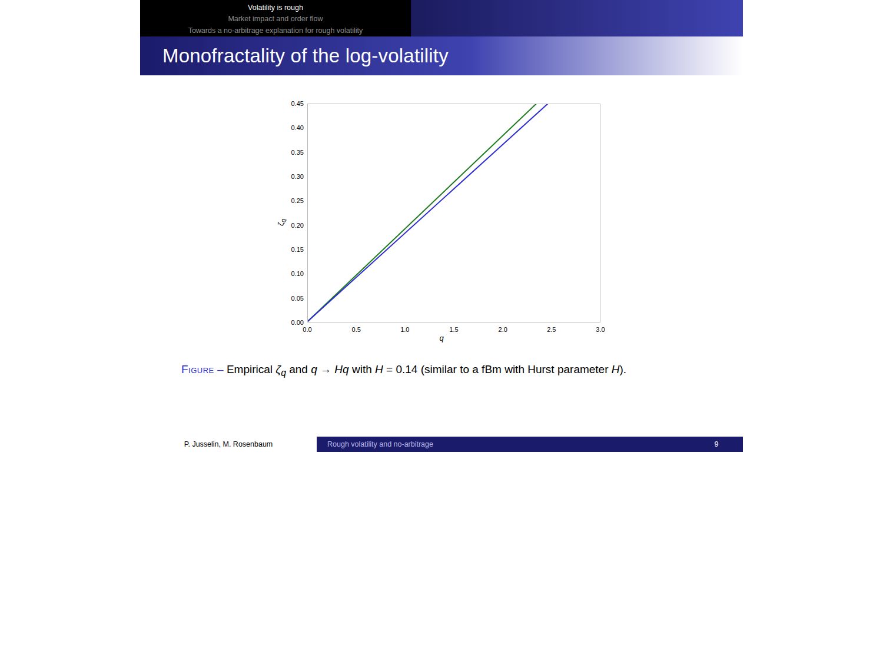Volatility is rough
Market impact and order flow
Towards a no-arbitrage explanation for rough volatility
Monofractality of the log-volatility
ζq
q
0.00
0.05
0.10
0.15
0.20
0.25
0.30
0.35
0.40
0.45
0.0
0.5
1.0
1.5
2.0
2.5
3.0
Figure – Empirical ζq and q → Hq with H = 0.14 (similar to a fBm with Hurst parameter H).
P. Jusselin, M. Rosenbaum
Rough volatility and no-arbitrage
9